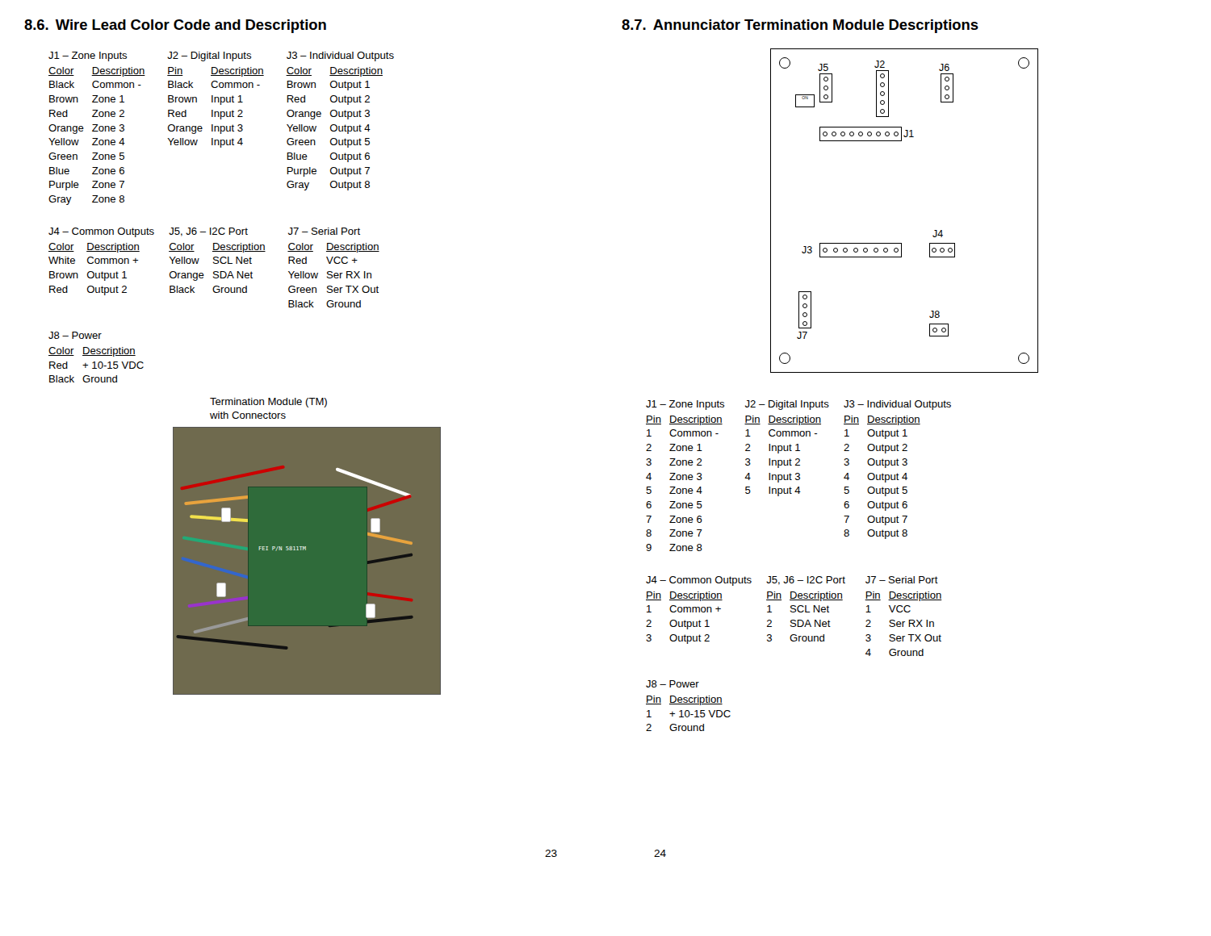8.6. Wire Lead Color Code and Description
J1 – Zone Inputs
| Color | Description |
| Black | Common - |
| Brown | Zone 1 |
| Red | Zone 2 |
| Orange | Zone 3 |
| Yellow | Zone 4 |
| Green | Zone 5 |
| Blue | Zone 6 |
| Purple | Zone 7 |
| Gray | Zone 8 |
J2 – Digital Inputs
| Pin | Description |
| Black | Common - |
| Brown | Input 1 |
| Red | Input 2 |
| Orange | Input 3 |
| Yellow | Input 4 |
J3 – Individual Outputs
| Color | Description |
| Brown | Output 1 |
| Red | Output 2 |
| Orange | Output 3 |
| Yellow | Output 4 |
| Green | Output 5 |
| Blue | Output 6 |
| Purple | Output 7 |
| Gray | Output 8 |
J4 – Common Outputs
| Color | Description |
| White | Common + |
| Brown | Output 1 |
| Red | Output 2 |
J5, J6 – I2C Port
| Color | Description |
| Yellow | SCL Net |
| Orange | SDA Net |
| Black | Ground |
J7 – Serial Port
| Color | Description |
| Red | VCC + |
| Yellow | Ser RX In |
| Green | Ser TX Out |
| Black | Ground |
J8 – Power
| Color | Description |
| Red | + 10-15 VDC |
| Black | Ground |
Termination Module (TM)
with Connectors
8.7. Annunciator Termination Module Descriptions
J5
J2
J6
ON
J1
J3
J4
J7
J8
J1 – Zone Inputs
| Pin | Description |
| 1 | Common - |
| 2 | Zone 1 |
| 3 | Zone 2 |
| 4 | Zone 3 |
| 5 | Zone 4 |
| 6 | Zone 5 |
| 7 | Zone 6 |
| 8 | Zone 7 |
| 9 | Zone 8 |
J2 – Digital Inputs
| Pin | Description |
| 1 | Common - |
| 2 | Input 1 |
| 3 | Input 2 |
| 4 | Input 3 |
| 5 | Input 4 |
J3 – Individual Outputs
| Pin | Description |
| 1 | Output 1 |
| 2 | Output 2 |
| 3 | Output 3 |
| 4 | Output 4 |
| 5 | Output 5 |
| 6 | Output 6 |
| 7 | Output 7 |
| 8 | Output 8 |
J4 – Common Outputs
| Pin | Description |
| 1 | Common + |
| 2 | Output 1 |
| 3 | Output 2 |
J5, J6 – I2C Port
| Pin | Description |
| 1 | SCL Net |
| 2 | SDA Net |
| 3 | Ground |
J7 – Serial Port
| Pin | Description |
| 1 | VCC |
| 2 | Ser RX In |
| 3 | Ser TX Out |
| 4 | Ground |
J8 – Power
| Pin | Description |
| 1 | + 10-15 VDC |
| 2 | Ground |
23 24